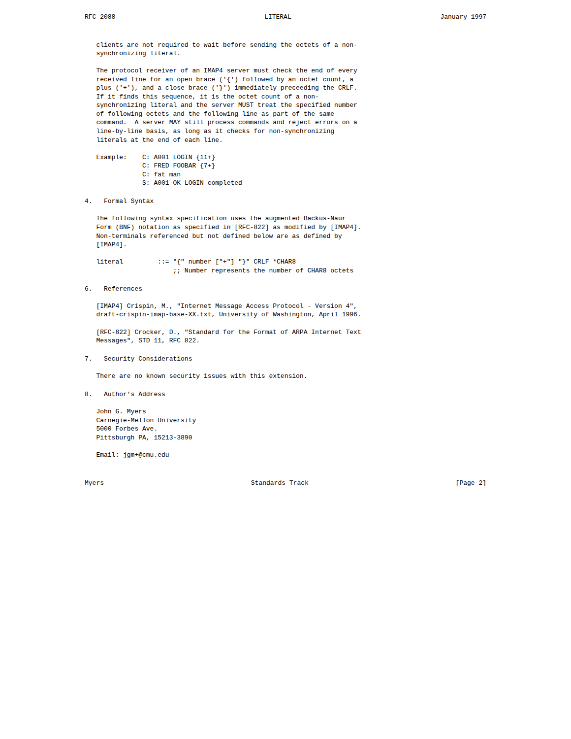RFC 2088 LITERAL January 1997
   clients are not required to wait before sending the octets of a non-
   synchronizing literal.

   The protocol receiver of an IMAP4 server must check the end of every
   received line for an open brace ('{') followed by an octet count, a
   plus ('+'), and a close brace ('}') immediately preceeding the CRLF.
   If it finds this sequence, it is the octet count of a non-
   synchronizing literal and the server MUST treat the specified number
   of following octets and the following line as part of the same
   command.  A server MAY still process commands and reject errors on a
   line-by-line basis, as long as it checks for non-synchronizing
   literals at the end of each line.

   Example:    C: A001 LOGIN {11+}
               C: FRED FOOBAR {7+}
               C: fat man
               S: A001 OK LOGIN completed
4.   Formal Syntax

   The following syntax specification uses the augmented Backus-Naur
   Form (BNF) notation as specified in [RFC-822] as modified by [IMAP4].
   Non-terminals referenced but not defined below are as defined by
   [IMAP4].

   literal         ::= "{" number ["+"] "}" CRLF *CHAR8
                       ;; Number represents the number of CHAR8 octets
6.   References

   [IMAP4] Crispin, M., "Internet Message Access Protocol - Version 4",
   draft-crispin-imap-base-XX.txt, University of Washington, April 1996.

   [RFC-822] Crocker, D., "Standard for the Format of ARPA Internet Text
   Messages", STD 11, RFC 822.
7.   Security Considerations

   There are no known security issues with this extension.
8.   Author's Address

   John G. Myers
   Carnegie-Mellon University
   5000 Forbes Ave.
   Pittsburgh PA, 15213-3890

   Email: jgm+@cmu.edu
Myers Standards Track [Page 2]